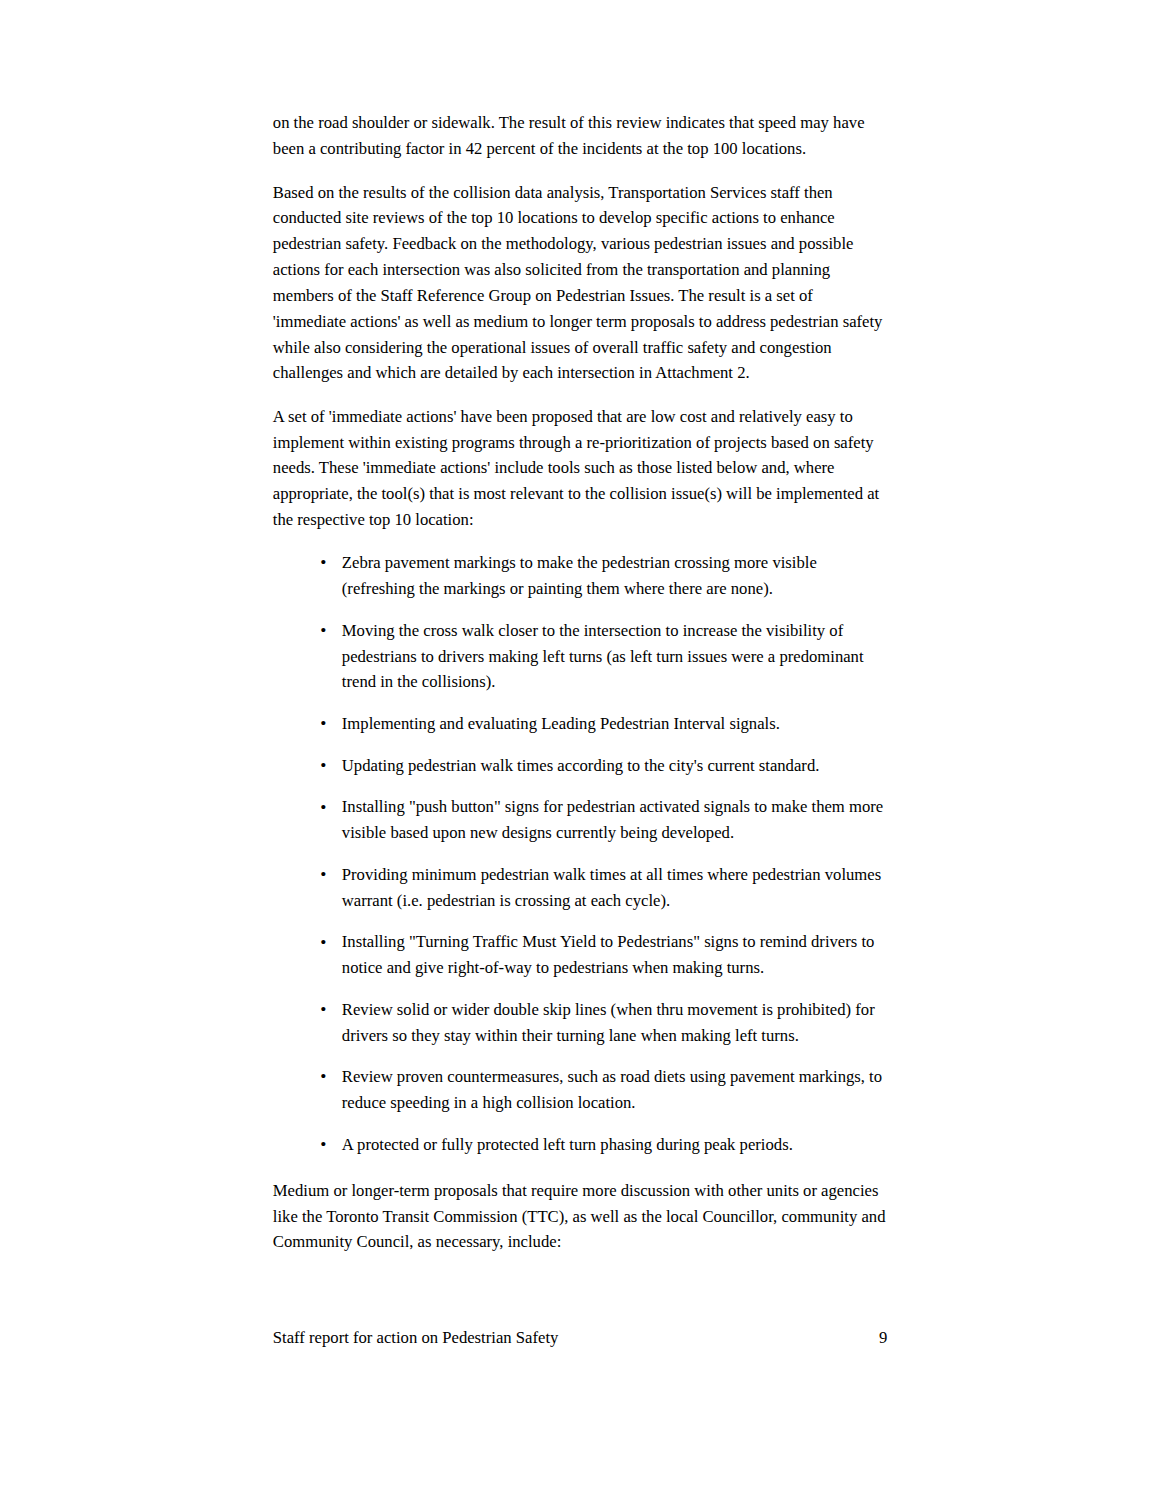on the road shoulder or sidewalk. The result of this review indicates that speed may have been a contributing factor in 42 percent of the incidents at the top 100 locations.
Based on the results of the collision data analysis, Transportation Services staff then conducted site reviews of the top 10 locations to develop specific actions to enhance pedestrian safety. Feedback on the methodology, various pedestrian issues and possible actions for each intersection was also solicited from the transportation and planning members of the Staff Reference Group on Pedestrian Issues. The result is a set of 'immediate actions' as well as medium to longer term proposals to address pedestrian safety while also considering the operational issues of overall traffic safety and congestion challenges and which are detailed by each intersection in Attachment 2.
A set of 'immediate actions' have been proposed that are low cost and relatively easy to implement within existing programs through a re-prioritization of projects based on safety needs. These 'immediate actions' include tools such as those listed below and, where appropriate, the tool(s) that is most relevant to the collision issue(s) will be implemented at the respective top 10 location:
Zebra pavement markings to make the pedestrian crossing more visible (refreshing the markings or painting them where there are none).
Moving the cross walk closer to the intersection to increase the visibility of pedestrians to drivers making left turns (as left turn issues were a predominant trend in the collisions).
Implementing and evaluating Leading Pedestrian Interval signals.
Updating pedestrian walk times according to the city's current standard.
Installing "push button" signs for pedestrian activated signals to make them more visible based upon new designs currently being developed.
Providing minimum pedestrian walk times at all times where pedestrian volumes warrant (i.e. pedestrian is crossing at each cycle).
Installing "Turning Traffic Must Yield to Pedestrians" signs to remind drivers to notice and give right-of-way to pedestrians when making turns.
Review solid or wider double skip lines (when thru movement is prohibited) for drivers so they stay within their turning lane when making left turns.
Review proven countermeasures, such as road diets using pavement markings, to reduce speeding in a high collision location.
A protected or fully protected left turn phasing during peak periods.
Medium or longer-term proposals that require more discussion with other units or agencies like the Toronto Transit Commission (TTC), as well as the local Councillor, community and Community Council, as necessary, include:
Staff report for action on Pedestrian Safety
9